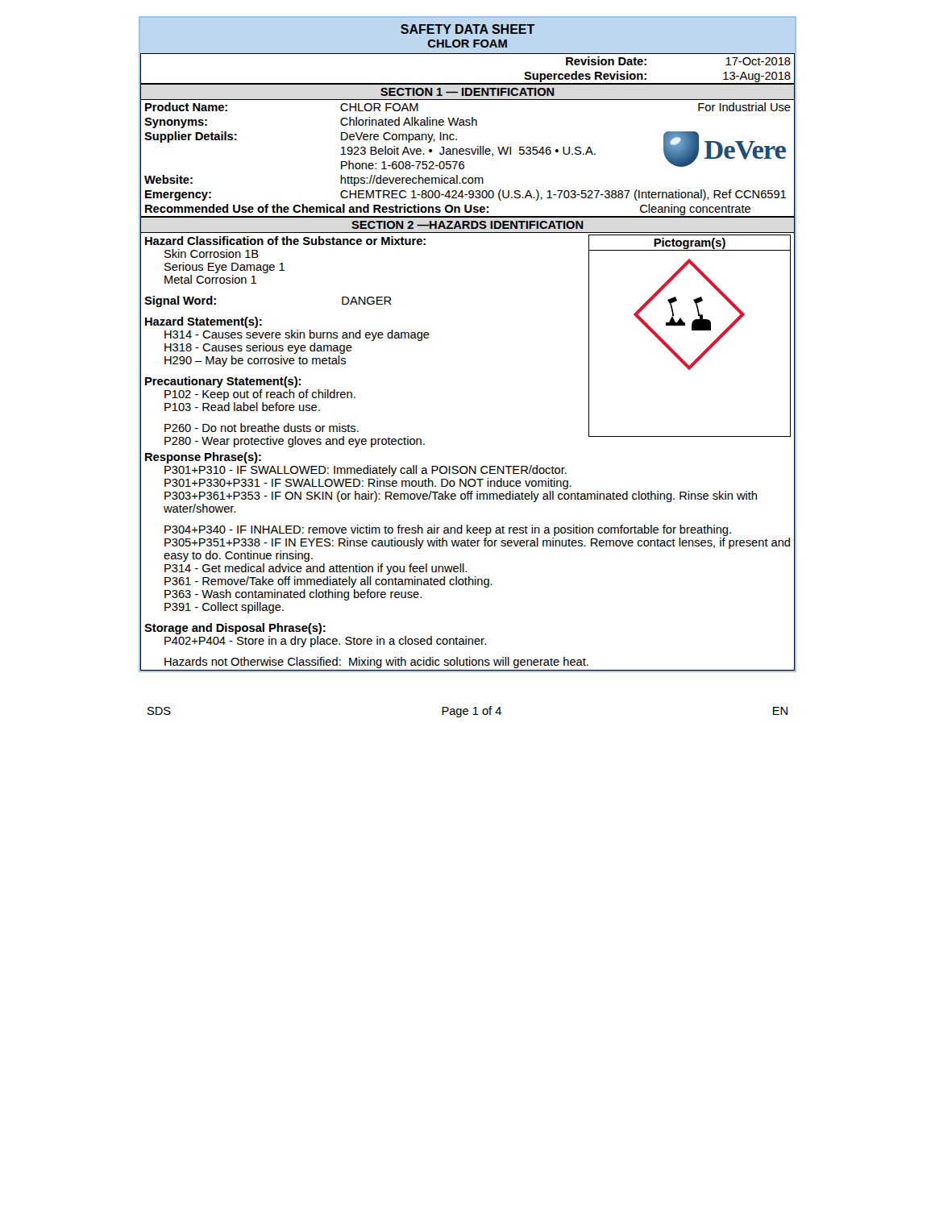SAFETY DATA SHEET
CHLOR FOAM
| Revision Date: | 17-Oct-2018 |
| Supercedes Revision: | 13-Aug-2018 |
SECTION 1 — IDENTIFICATION
| Product Name: | CHLOR FOAM | For Industrial Use |
| Synonyms: | Chlorinated Alkaline Wash |
| Supplier Details: | DeVere Company, Inc. | DeVere |
| | 1923 Beloit Ave. • Janesville, WI 53546 • U.S.A. |
| | Phone: 1-608-752-0576 |
| Website: | https://deverechemical.com |
| Emergency: | CHEMTREC 1-800-424-9300 (U.S.A.), 1-703-527-3887 (International), Ref CCN6591 |
| Recommended Use of the Chemical and Restrictions On Use: | Cleaning concentrate |
SECTION 2 —HAZARDS IDENTIFICATION
| Hazard Classification of the Substance or Mixture: Skin Corrosion 1B Serious Eye Damage 1 Metal Corrosion 1 / Signal Word: / DANGER / Hazard Statement(s): H314 - Causes severe skin burns and eye damage H318 - Causes serious eye damage H290 – May be corrosive to metals Precautionary Statement(s): P102 - Keep out of reach of children. P103 - Read label before use. P260 - Do not breathe dusts or mists. P280 - Wear protective gloves and eye protection. | Pictogram(s) |
| Response Phrase(s): P301+P310 - IF SWALLOWED: Immediately call a POISON CENTER/doctor. P301+P330+P331 - IF SWALLOWED: Rinse mouth. Do NOT induce vomiting. P303+P361+P353 - IF ON SKIN (or hair): Remove/Take off immediately all contaminated clothing. Rinse skin with water/shower. P304+P340 - IF INHALED: remove victim to fresh air and keep at rest in a position comfortable for breathing. P305+P351+P338 - IF IN EYES: Rinse cautiously with water for several minutes. Remove contact lenses, if present and easy to do. Continue rinsing. P314 - Get medical advice and attention if you feel unwell. P361 - Remove/Take off immediately all contaminated clothing. P363 - Wash contaminated clothing before reuse. P391 - Collect spillage. Storage and Disposal Phrase(s): P402+P404 - Store in a dry place. Store in a closed container. Hazards not Otherwise Classified: Mixing with acidic solutions will generate heat. |
SDS Page 1 of 4 EN